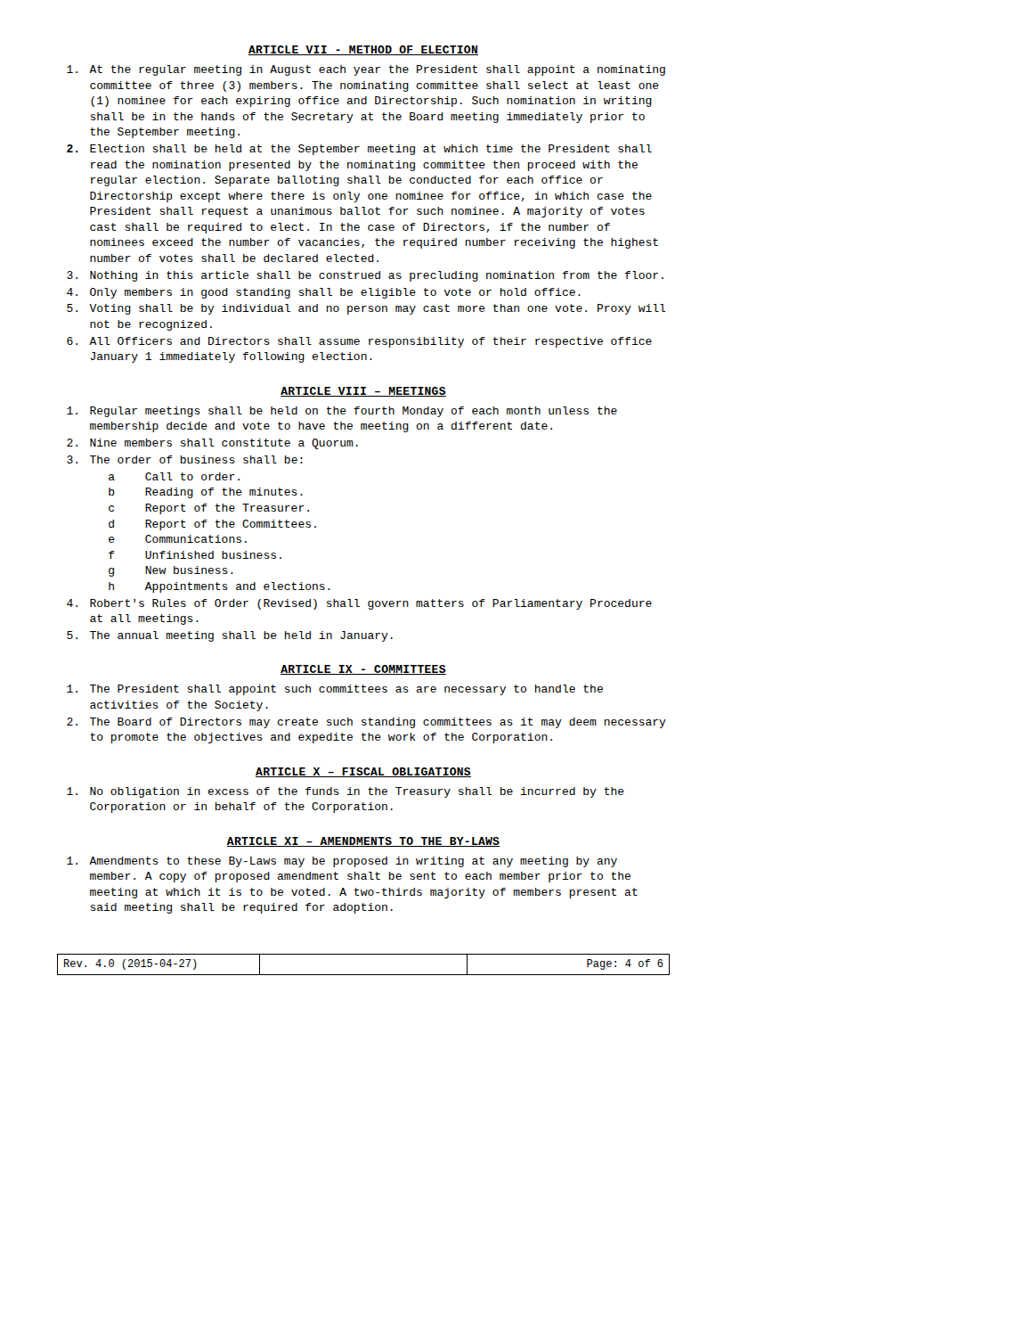ARTICLE VII - METHOD OF ELECTION
At the regular meeting in August each year the President shall appoint a nominating committee of three (3) members. The nominating committee shall select at least one (1) nominee for each expiring office and Directorship. Such nomination in writing shall be in the hands of the Secretary at the Board meeting immediately prior to the September meeting.
Election shall be held at the September meeting at which time the President shall read the nomination presented by the nominating committee then proceed with the regular election. Separate balloting shall be conducted for each office or Directorship except where there is only one nominee for office, in which case the President shall request a unanimous ballot for such nominee. A majority of votes cast shall be required to elect. In the case of Directors, if the number of nominees exceed the number of vacancies, the required number receiving the highest number of votes shall be declared elected.
Nothing in this article shall be construed as precluding nomination from the floor.
Only members in good standing shall be eligible to vote or hold office.
Voting shall be by individual and no person may cast more than one vote. Proxy will not be recognized.
All Officers and Directors shall assume responsibility of their respective office January 1 immediately following election.
ARTICLE VIII – MEETINGS
Regular meetings shall be held on the fourth Monday of each month unless the membership decide and vote to have the meeting on a different date.
Nine members shall constitute a Quorum.
The order of business shall be:
aCall to order.
bReading of the minutes.
cReport of the Treasurer.
dReport of the Committees.
eCommunications.
fUnfinished business.
gNew business.
hAppointments and elections.
Robert's Rules of Order (Revised) shall govern matters of Parliamentary Procedure at all meetings.
The annual meeting shall be held in January.
ARTICLE IX - COMMITTEES
The President shall appoint such committees as are necessary to handle the activities of the Society.
The Board of Directors may create such standing committees as it may deem necessary to promote the objectives and expedite the work of the Corporation.
ARTICLE X – FISCAL OBLIGATIONS
No obligation in excess of the funds in the Treasury shall be incurred by the Corporation or in behalf of the Corporation.
ARTICLE XI – AMENDMENTS TO THE BY-LAWS
Amendments to these By-Laws may be proposed in writing at any meeting by any member. A copy of proposed amendment shalt be sent to each member prior to the meeting at which it is to be voted. A two-thirds majority of members present at said meeting shall be required for adoption.
| Rev. 4.0 (2015-04-27) | | Page: 4 of 6 |